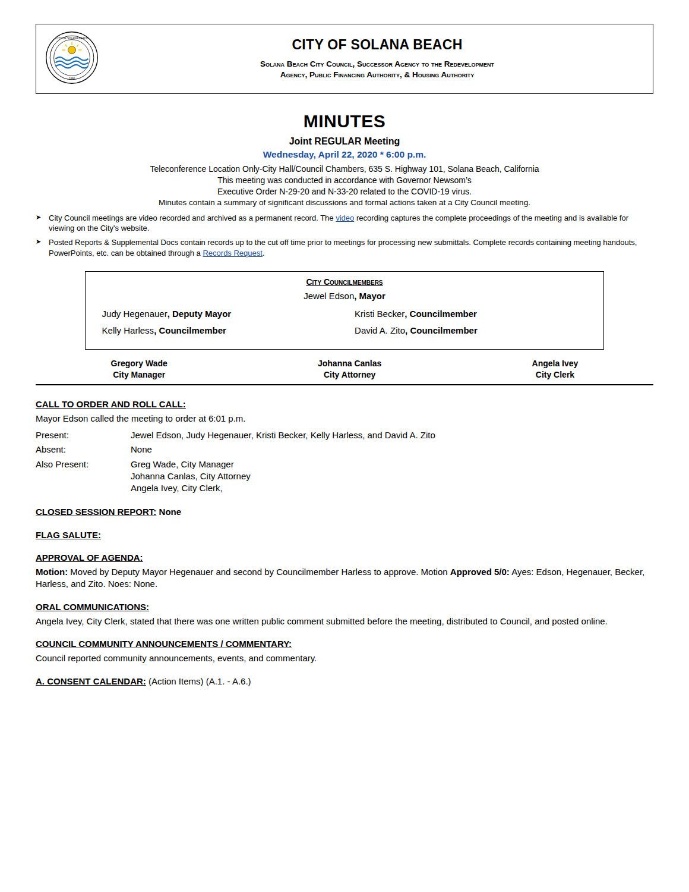CITY OF SOLANA BEACH 1986
CITY OF SOLANA BEACH
Solana Beach City Council, Successor Agency to the Redevelopment
Agency, Public Financing Authority, & Housing Authority
MINUTES
Joint REGULAR Meeting
Wednesday, April 22, 2020 * 6:00 p.m.
Teleconference Location Only-City Hall/Council Chambers, 635 S. Highway 101, Solana Beach, California
This meeting was conducted in accordance with Governor Newsom’s
Executive Order N-29-20 and N-33-20 related to the COVID-19 virus.
Minutes contain a summary of significant discussions and formal actions taken at a City Council meeting.
City Council meetings are video recorded and archived as a permanent record. The video recording captures the complete proceedings of the meeting and is available for viewing on the City's website.
Posted Reports & Supplemental Docs contain records up to the cut off time prior to meetings for processing new submittals. Complete records containing meeting handouts, PowerPoints, etc. can be obtained through a Records Request.
City Councilmembers
Jewel Edson, Mayor
Judy Hegenauer, Deputy Mayor
Kristi Becker, Councilmember
Kelly Harless, Councilmember
David A. Zito, Councilmember
Gregory Wade
City Manager
Johanna Canlas
City Attorney
Angela Ivey
City Clerk
CALL TO ORDER AND ROLL CALL:
Mayor Edson called the meeting to order at 6:01 p.m.
| Present: | Jewel Edson, Judy Hegenauer, Kristi Becker, Kelly Harless, and David A. Zito |
| Absent: | None |
| Also Present: | Greg Wade, City Manager Johanna Canlas, City Attorney Angela Ivey, City Clerk, |
CLOSED SESSION REPORT:
None
FLAG SALUTE:
APPROVAL OF AGENDA:
Motion: Moved by Deputy Mayor Hegenauer and second by Councilmember Harless to approve. Motion Approved 5/0: Ayes: Edson, Hegenauer, Becker, Harless, and Zito. Noes: None.
ORAL COMMUNICATIONS:
Angela Ivey, City Clerk, stated that there was one written public comment submitted before the meeting, distributed to Council, and posted online.
COUNCIL COMMUNITY ANNOUNCEMENTS / COMMENTARY:
Council reported community announcements, events, and commentary.
A. CONSENT CALENDAR:
(Action Items) (A.1. - A.6.)